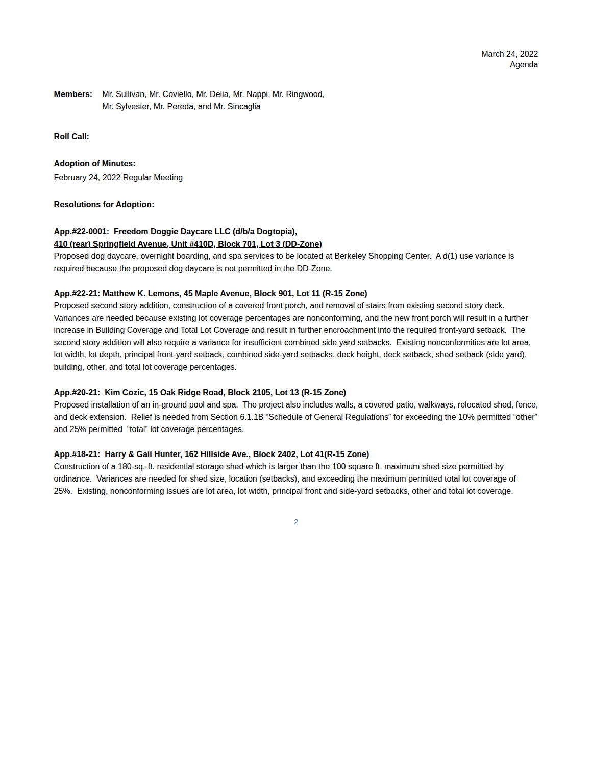March 24, 2022
Agenda
| Members: | Mr. Sullivan, Mr. Coviello, Mr. Delia, Mr. Nappi, Mr. Ringwood, Mr. Sylvester, Mr. Pereda, and Mr. Sincaglia |
Roll Call:
Adoption of Minutes:
February 24, 2022 Regular Meeting
Resolutions for Adoption:
App.#22-0001: Freedom Doggie Daycare LLC (d/b/a Dogtopia),
410 (rear) Springfield Avenue, Unit #410D, Block 701, Lot 3 (DD-Zone)
Proposed dog daycare, overnight boarding, and spa services to be located at Berkeley Shopping Center. A d(1) use variance is required because the proposed dog daycare is not permitted in the DD-Zone.
App.#22-21: Matthew K. Lemons, 45 Maple Avenue, Block 901, Lot 11 (R-15 Zone)
Proposed second story addition, construction of a covered front porch, and removal of stairs from existing second story deck. Variances are needed because existing lot coverage percentages are nonconforming, and the new front porch will result in a further increase in Building Coverage and Total Lot Coverage and result in further encroachment into the required front-yard setback. The second story addition will also require a variance for insufficient combined side yard setbacks. Existing nonconformities are lot area, lot width, lot depth, principal front-yard setback, combined side-yard setbacks, deck height, deck setback, shed setback (side yard), building, other, and total lot coverage percentages.
App.#20-21: Kim Cozic, 15 Oak Ridge Road, Block 2105, Lot 13 (R-15 Zone)
Proposed installation of an in-ground pool and spa. The project also includes walls, a covered patio, walkways, relocated shed, fence, and deck extension. Relief is needed from Section 6.1.1B “Schedule of General Regulations” for exceeding the 10% permitted “other” and 25% permitted “total” lot coverage percentages.
App.#18-21: Harry & Gail Hunter, 162 Hillside Ave., Block 2402, Lot 41(R-15 Zone)
Construction of a 180-sq.-ft. residential storage shed which is larger than the 100 square ft. maximum shed size permitted by ordinance. Variances are needed for shed size, location (setbacks), and exceeding the maximum permitted total lot coverage of 25%. Existing, nonconforming issues are lot area, lot width, principal front and side-yard setbacks, other and total lot coverage.
2